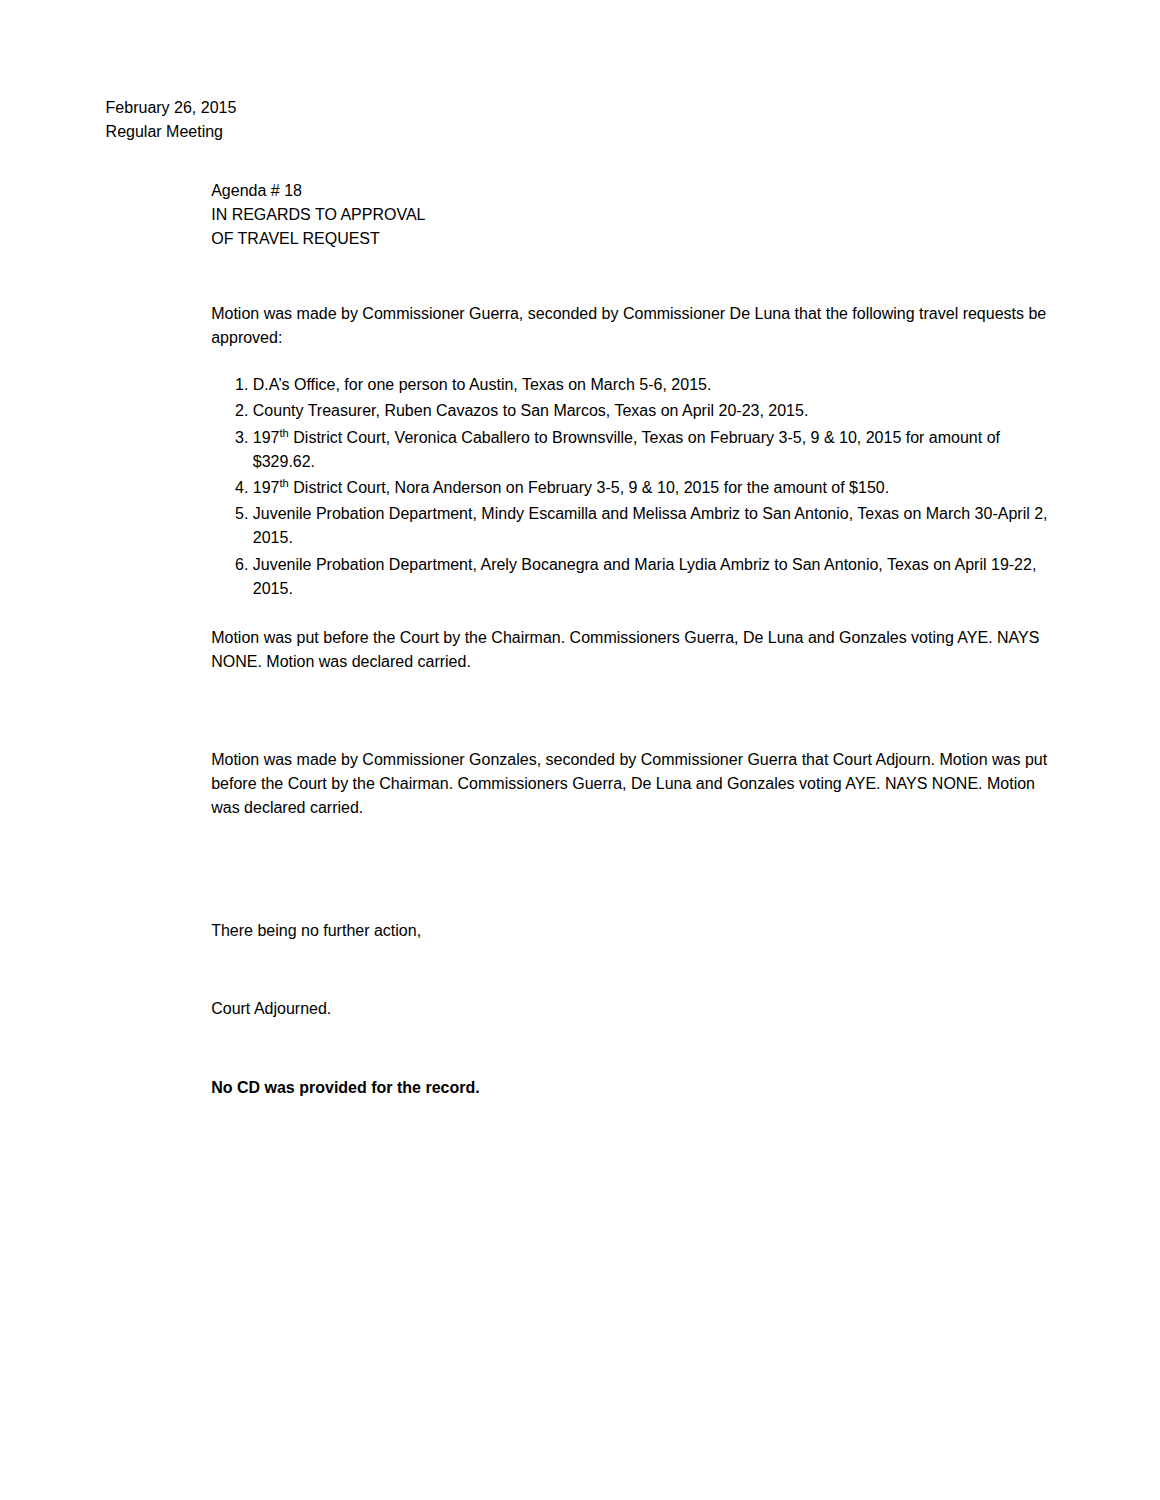February 26, 2015
Regular Meeting
Agenda # 18
IN REGARDS TO APPROVAL
OF TRAVEL REQUEST
Motion was made by Commissioner Guerra, seconded by Commissioner De Luna that the following travel requests be approved:
D.A’s Office, for one person to Austin, Texas on March 5-6, 2015.
County Treasurer, Ruben Cavazos to San Marcos, Texas on April 20-23, 2015.
197th District Court, Veronica Caballero to Brownsville, Texas on February 3-5, 9 & 10, 2015 for amount of $329.62.
197th District Court, Nora Anderson on February 3-5, 9 & 10, 2015 for the amount of $150.
Juvenile Probation Department, Mindy Escamilla and Melissa Ambriz to San Antonio, Texas on March 30-April 2, 2015.
Juvenile Probation Department, Arely Bocanegra and Maria Lydia Ambriz to San Antonio, Texas on April 19-22, 2015.
Motion was put before the Court by the Chairman. Commissioners Guerra, De Luna and Gonzales voting AYE. NAYS NONE. Motion was declared carried.
Motion was made by Commissioner Gonzales, seconded by Commissioner Guerra that Court Adjourn. Motion was put before the Court by the Chairman. Commissioners Guerra, De Luna and Gonzales voting AYE. NAYS NONE. Motion was declared carried.
There being no further action,
Court Adjourned.
No CD was provided for the record.